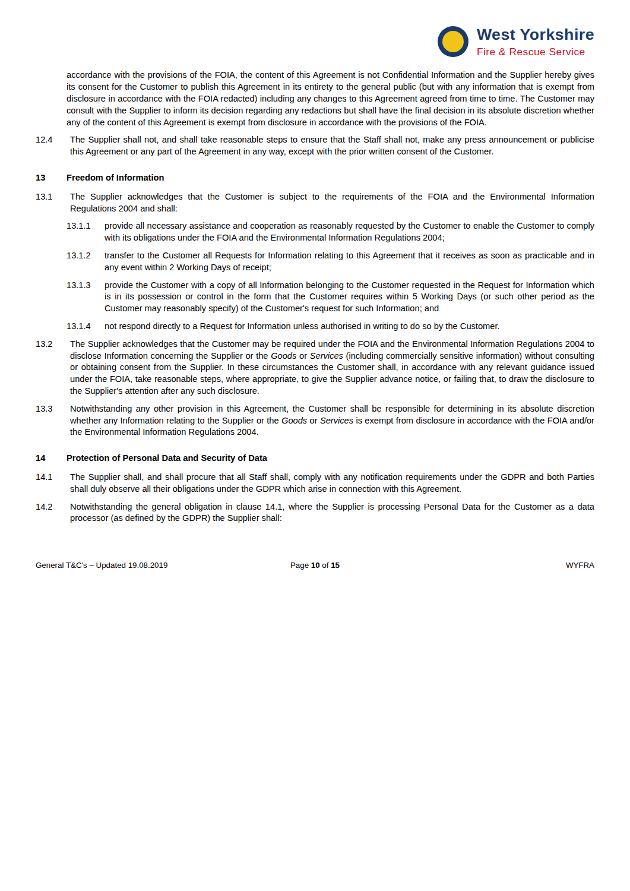West Yorkshire
Fire & Rescue Service
accordance with the provisions of the FOIA, the content of this Agreement is not Confidential Information and the Supplier hereby gives its consent for the Customer to publish this Agreement in its entirety to the general public (but with any information that is exempt from disclosure in accordance with the FOIA redacted) including any changes to this Agreement agreed from time to time. The Customer may consult with the Supplier to inform its decision regarding any redactions but shall have the final decision in its absolute discretion whether any of the content of this Agreement is exempt from disclosure in accordance with the provisions of the FOIA.
12.4
The Supplier shall not, and shall take reasonable steps to ensure that the Staff shall not, make any press announcement or publicise this Agreement or any part of the Agreement in any way, except with the prior written consent of the Customer.
13
Freedom of Information
13.1
The Supplier acknowledges that the Customer is subject to the requirements of the FOIA and the Environmental Information Regulations 2004 and shall:
13.1.1
provide all necessary assistance and cooperation as reasonably requested by the Customer to enable the Customer to comply with its obligations under the FOIA and the Environmental Information Regulations 2004;
13.1.2
transfer to the Customer all Requests for Information relating to this Agreement that it receives as soon as practicable and in any event within 2 Working Days of receipt;
13.1.3
provide the Customer with a copy of all Information belonging to the Customer requested in the Request for Information which is in its possession or control in the form that the Customer requires within 5 Working Days (or such other period as the Customer may reasonably specify) of the Customer's request for such Information; and
13.1.4
not respond directly to a Request for Information unless authorised in writing to do so by the Customer.
13.2
The Supplier acknowledges that the Customer may be required under the FOIA and the Environmental Information Regulations 2004 to disclose Information concerning the Supplier or the Goods or Services (including commercially sensitive information) without consulting or obtaining consent from the Supplier. In these circumstances the Customer shall, in accordance with any relevant guidance issued under the FOIA, take reasonable steps, where appropriate, to give the Supplier advance notice, or failing that, to draw the disclosure to the Supplier's attention after any such disclosure.
13.3
Notwithstanding any other provision in this Agreement, the Customer shall be responsible for determining in its absolute discretion whether any Information relating to the Supplier or the Goods or Services is exempt from disclosure in accordance with the FOIA and/or the Environmental Information Regulations 2004.
14
Protection of Personal Data and Security of Data
14.1
The Supplier shall, and shall procure that all Staff shall, comply with any notification requirements under the GDPR and both Parties shall duly observe all their obligations under the GDPR which arise in connection with this Agreement.
14.2
Notwithstanding the general obligation in clause 14.1, where the Supplier is processing Personal Data for the Customer as a data processor (as defined by the GDPR) the Supplier shall:
General T&C's – Updated 19.08.2019
Page 10 of 15
WYFRA